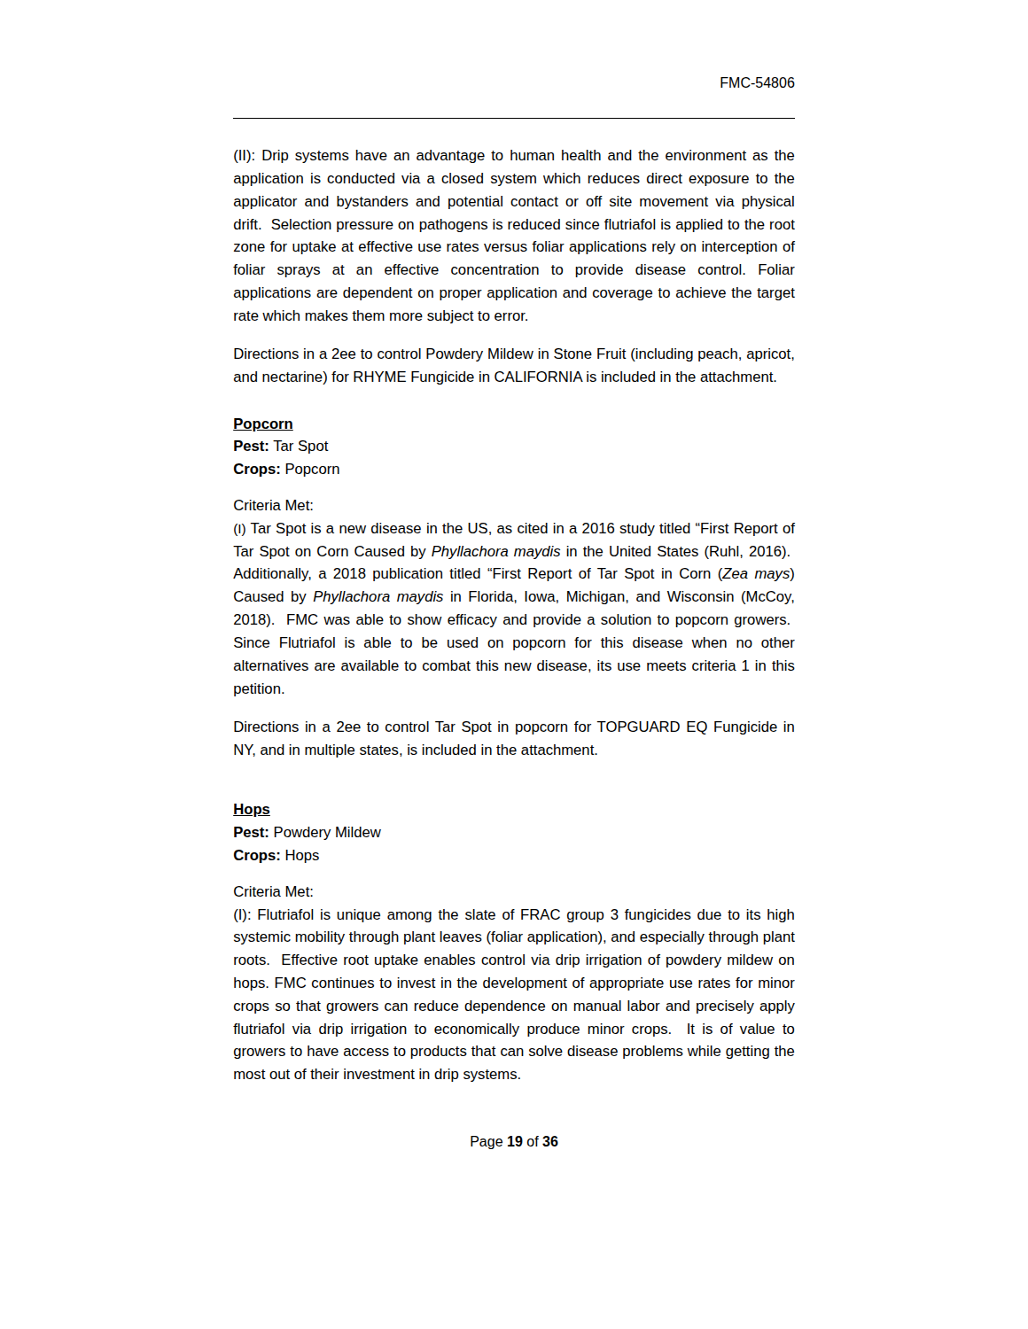FMC-54806
(II): Drip systems have an advantage to human health and the environment as the application is conducted via a closed system which reduces direct exposure to the applicator and bystanders and potential contact or off site movement via physical drift. Selection pressure on pathogens is reduced since flutriafol is applied to the root zone for uptake at effective use rates versus foliar applications rely on interception of foliar sprays at an effective concentration to provide disease control. Foliar applications are dependent on proper application and coverage to achieve the target rate which makes them more subject to error.
Directions in a 2ee to control Powdery Mildew in Stone Fruit (including peach, apricot, and nectarine) for RHYME Fungicide in CALIFORNIA is included in the attachment.
Popcorn
Pest: Tar Spot
Crops: Popcorn
Criteria Met:
(I) Tar Spot is a new disease in the US, as cited in a 2016 study titled “First Report of Tar Spot on Corn Caused by Phyllachora maydis in the United States (Ruhl, 2016). Additionally, a 2018 publication titled “First Report of Tar Spot in Corn (Zea mays) Caused by Phyllachora maydis in Florida, Iowa, Michigan, and Wisconsin (McCoy, 2018). FMC was able to show efficacy and provide a solution to popcorn growers. Since Flutriafol is able to be used on popcorn for this disease when no other alternatives are available to combat this new disease, its use meets criteria 1 in this petition.
Directions in a 2ee to control Tar Spot in popcorn for TOPGUARD EQ Fungicide in NY, and in multiple states, is included in the attachment.
Hops
Pest: Powdery Mildew
Crops: Hops
Criteria Met:
(I): Flutriafol is unique among the slate of FRAC group 3 fungicides due to its high systemic mobility through plant leaves (foliar application), and especially through plant roots. Effective root uptake enables control via drip irrigation of powdery mildew on hops. FMC continues to invest in the development of appropriate use rates for minor crops so that growers can reduce dependence on manual labor and precisely apply flutriafol via drip irrigation to economically produce minor crops. It is of value to growers to have access to products that can solve disease problems while getting the most out of their investment in drip systems.
Page 19 of 36